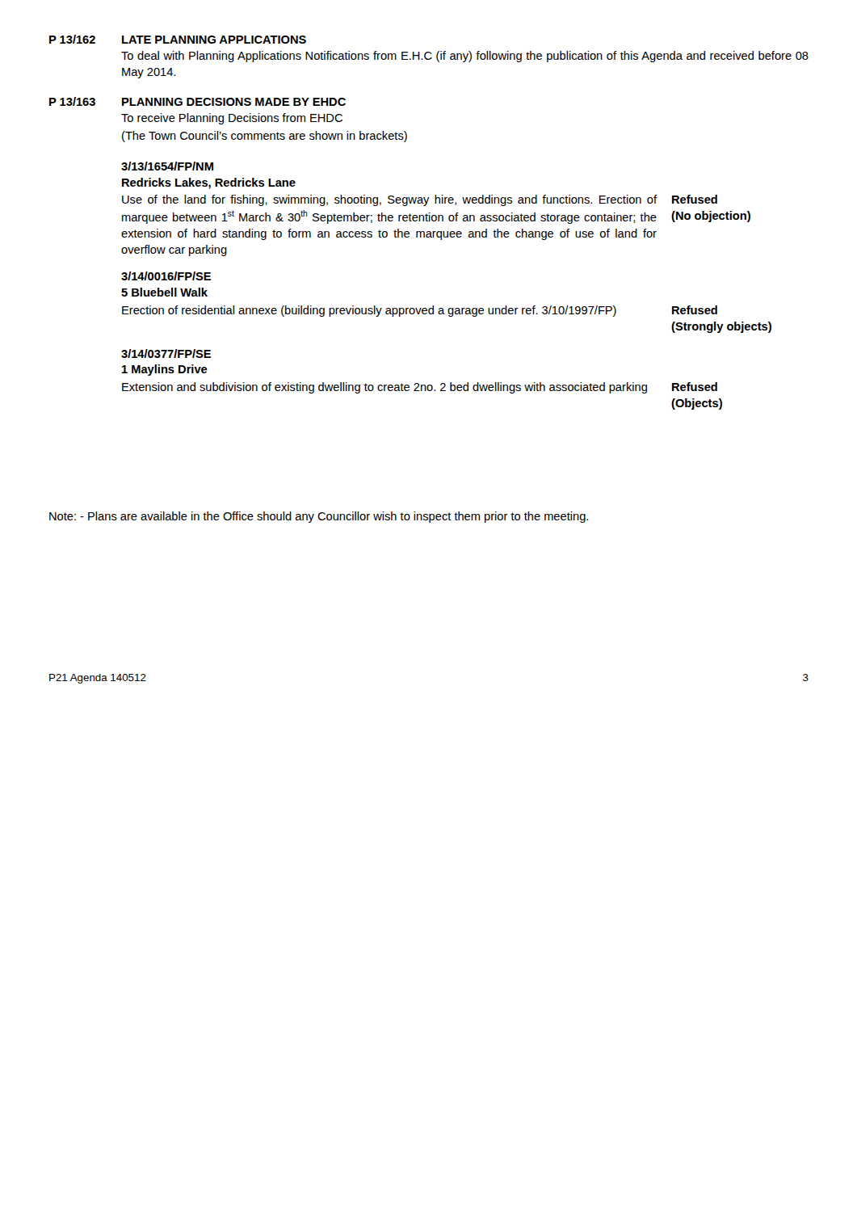P 13/162
LATE PLANNING APPLICATIONS
To deal with Planning Applications Notifications from E.H.C (if any) following the publication of this Agenda and received before 08 May 2014.
P 13/163
PLANNING DECISIONS MADE BY EHDC
To receive Planning Decisions from EHDC
(The Town Council’s comments are shown in brackets)
3/13/1654/FP/NM
Redricks Lakes, Redricks Lane
Use of the land for fishing, swimming, shooting, Segway hire, weddings and functions. Erection of marquee between 1st March & 30th September; the retention of an associated storage container; the extension of hard standing to form an access to the marquee and the change of use of land for overflow car parking
Refused
(No objection)
3/14/0016/FP/SE
5 Bluebell Walk
Erection of residential annexe (building previously approved a garage under ref. 3/10/1997/FP)
Refused
(Strongly objects)
3/14/0377/FP/SE
1 Maylins Drive
Extension and subdivision of existing dwelling to create 2no. 2 bed dwellings with associated parking
Refused
(Objects)
Note: - Plans are available in the Office should any Councillor wish to inspect them prior to the meeting.
P21 Agenda 140512
3